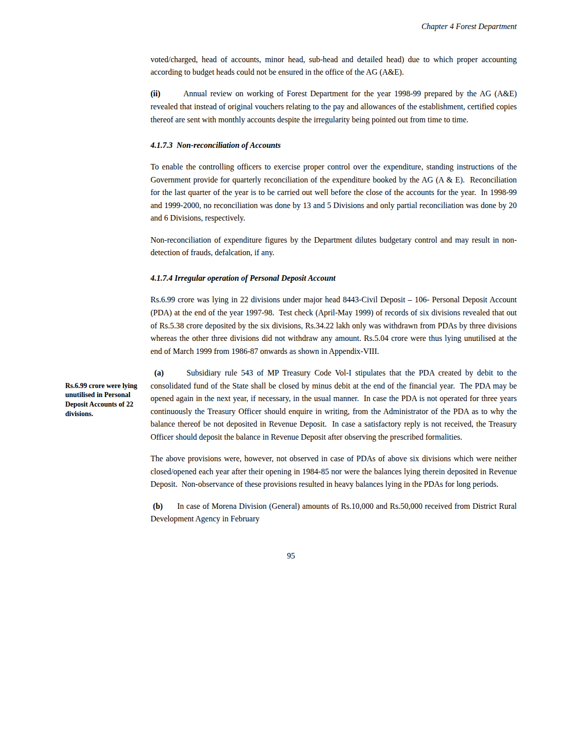Chapter 4 Forest Department
Rs.6.99 crore were lying unutilised in Personal Deposit Accounts of 22 divisions.
voted/charged, head of accounts, minor head, sub-head and detailed head) due to which proper accounting according to budget heads could not be ensured in the office of the AG (A&E).
(ii) Annual review on working of Forest Department for the year 1998-99 prepared by the AG (A&E) revealed that instead of original vouchers relating to the pay and allowances of the establishment, certified copies thereof are sent with monthly accounts despite the irregularity being pointed out from time to time.
4.1.7.3 Non-reconciliation of Accounts
To enable the controlling officers to exercise proper control over the expenditure, standing instructions of the Government provide for quarterly reconciliation of the expenditure booked by the AG (A & E). Reconciliation for the last quarter of the year is to be carried out well before the close of the accounts for the year. In 1998-99 and 1999-2000, no reconciliation was done by 13 and 5 Divisions and only partial reconciliation was done by 20 and 6 Divisions, respectively.
Non-reconciliation of expenditure figures by the Department dilutes budgetary control and may result in non-detection of frauds, defalcation, if any.
4.1.7.4 Irregular operation of Personal Deposit Account
Rs.6.99 crore was lying in 22 divisions under major head 8443-Civil Deposit – 106- Personal Deposit Account (PDA) at the end of the year 1997-98. Test check (April-May 1999) of records of six divisions revealed that out of Rs.5.38 crore deposited by the six divisions, Rs.34.22 lakh only was withdrawn from PDAs by three divisions whereas the other three divisions did not withdraw any amount. Rs.5.04 crore were thus lying unutilised at the end of March 1999 from 1986-87 onwards as shown in Appendix-VIII.
(a) Subsidiary rule 543 of MP Treasury Code Vol-I stipulates that the PDA created by debit to the consolidated fund of the State shall be closed by minus debit at the end of the financial year. The PDA may be opened again in the next year, if necessary, in the usual manner. In case the PDA is not operated for three years continuously the Treasury Officer should enquire in writing, from the Administrator of the PDA as to why the balance thereof be not deposited in Revenue Deposit. In case a satisfactory reply is not received, the Treasury Officer should deposit the balance in Revenue Deposit after observing the prescribed formalities.
The above provisions were, however, not observed in case of PDAs of above six divisions which were neither closed/opened each year after their opening in 1984-85 nor were the balances lying therein deposited in Revenue Deposit. Non-observance of these provisions resulted in heavy balances lying in the PDAs for long periods.
(b) In case of Morena Division (General) amounts of Rs.10,000 and Rs.50,000 received from District Rural Development Agency in February
95